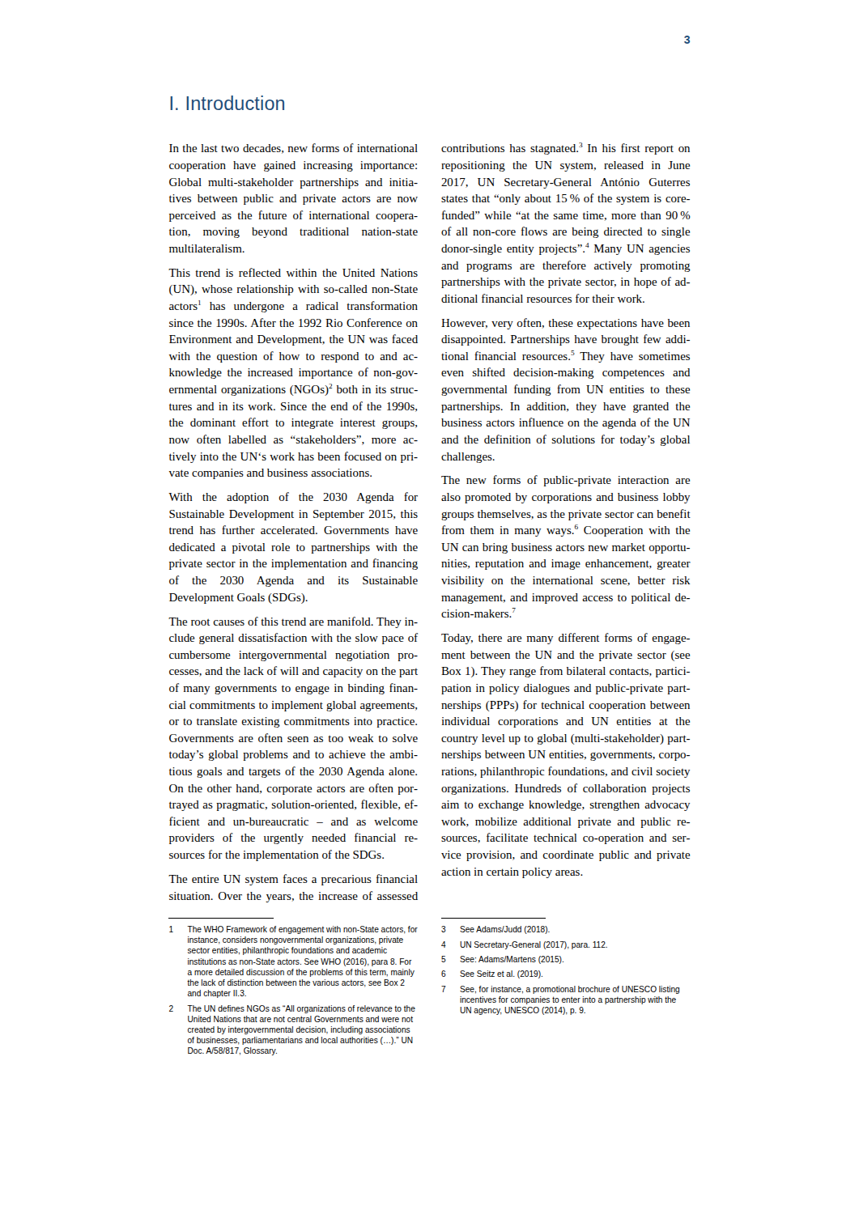3
I. Introduction
In the last two decades, new forms of international cooperation have gained increasing importance: Global multi-stakeholder partnerships and initiatives between public and private actors are now perceived as the future of international cooperation, moving beyond traditional nation-state multilateralism.
This trend is reflected within the United Nations (UN), whose relationship with so-called non-State actors1 has undergone a radical transformation since the 1990s. After the 1992 Rio Conference on Environment and Development, the UN was faced with the question of how to respond to and acknowledge the increased importance of non-governmental organizations (NGOs)2 both in its structures and in its work. Since the end of the 1990s, the dominant effort to integrate interest groups, now often labelled as “stakeholders”, more actively into the UN‘s work has been focused on private companies and business associations.
With the adoption of the 2030 Agenda for Sustainable Development in September 2015, this trend has further accelerated. Governments have dedicated a pivotal role to partnerships with the private sector in the implementation and financing of the 2030 Agenda and its Sustainable Development Goals (SDGs).
The root causes of this trend are manifold. They include general dissatisfaction with the slow pace of cumbersome intergovernmental negotiation processes, and the lack of will and capacity on the part of many governments to engage in binding financial commitments to implement global agreements, or to translate existing commitments into practice. Governments are often seen as too weak to solve today’s global problems and to achieve the ambitious goals and targets of the 2030 Agenda alone. On the other hand, corporate actors are often portrayed as pragmatic, solution-oriented, flexible, efficient and un-bureaucratic – and as welcome providers of the urgently needed financial resources for the implementation of the SDGs.
The entire UN system faces a precarious financial situation. Over the years, the increase of assessed contributions has stagnated.3 In his first report on repositioning the UN system, released in June 2017, UN Secretary-General António Guterres states that “only about 15 % of the system is core-funded” while “at the same time, more than 90 % of all non-core flows are being directed to single donor-single entity projects”.4 Many UN agencies and programs are therefore actively promoting partnerships with the private sector, in hope of additional financial resources for their work.
However, very often, these expectations have been disappointed. Partnerships have brought few additional financial resources.5 They have sometimes even shifted decision-making competences and governmental funding from UN entities to these partnerships. In addition, they have granted the business actors influence on the agenda of the UN and the definition of solutions for today’s global challenges.
The new forms of public-private interaction are also promoted by corporations and business lobby groups themselves, as the private sector can benefit from them in many ways.6 Cooperation with the UN can bring business actors new market opportunities, reputation and image enhancement, greater visibility on the international scene, better risk management, and improved access to political decision-makers.7
Today, there are many different forms of engagement between the UN and the private sector (see Box 1). They range from bilateral contacts, participation in policy dialogues and public-private partnerships (PPPs) for technical cooperation between individual corporations and UN entities at the country level up to global (multi-stakeholder) partnerships between UN entities, governments, corporations, philanthropic foundations, and civil society organizations. Hundreds of collaboration projects aim to exchange knowledge, strengthen advocacy work, mobilize additional private and public resources, facilitate technical co-operation and service provision, and coordinate public and private action in certain policy areas.
1
The WHO Framework of engagement with non-State actors, for instance, considers nongovernmental organizations, private sector entities, philanthropic foundations and academic institutions as non-State actors. See WHO (2016), para 8. For a more detailed discussion of the problems of this term, mainly the lack of distinction between the various actors, see Box 2 and chapter II.3.
2
The UN defines NGOs as “All organizations of relevance to the United Nations that are not central Governments and were not created by intergovernmental decision, including associations of businesses, parliamentarians and local authorities (…).” UN Doc. A/58/817, Glossary.
3
See Adams/Judd (2018).
4
UN Secretary-General (2017), para. 112.
5
See: Adams/Martens (2015).
6
See Seitz et al. (2019).
7
See, for instance, a promotional brochure of UNESCO listing incentives for companies to enter into a partnership with the UN agency, UNESCO (2014), p. 9.